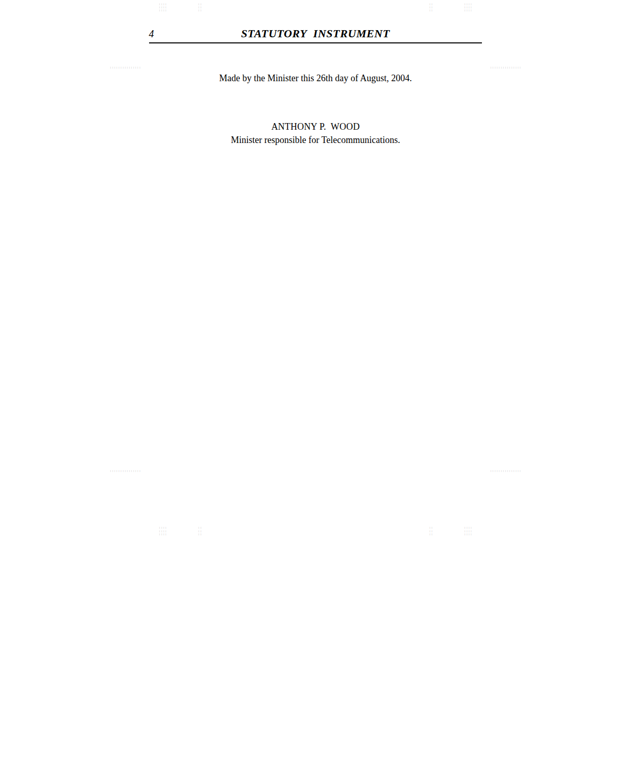:::: :::: ::::
:: :: ::
:: :: ::
:::: :::: ::::
:::::::::::::::
:::::::::::::::
:::::::::::::::
:::::::::::::::
:::: :::: ::::
:: :: ::
:: :: ::
:::: :::: ::::
4
STATUTORY INSTRUMENT
Made by the Minister this 26th day of August, 2004.
ANTHONY P. WOOD
Minister responsible for Telecommunications.